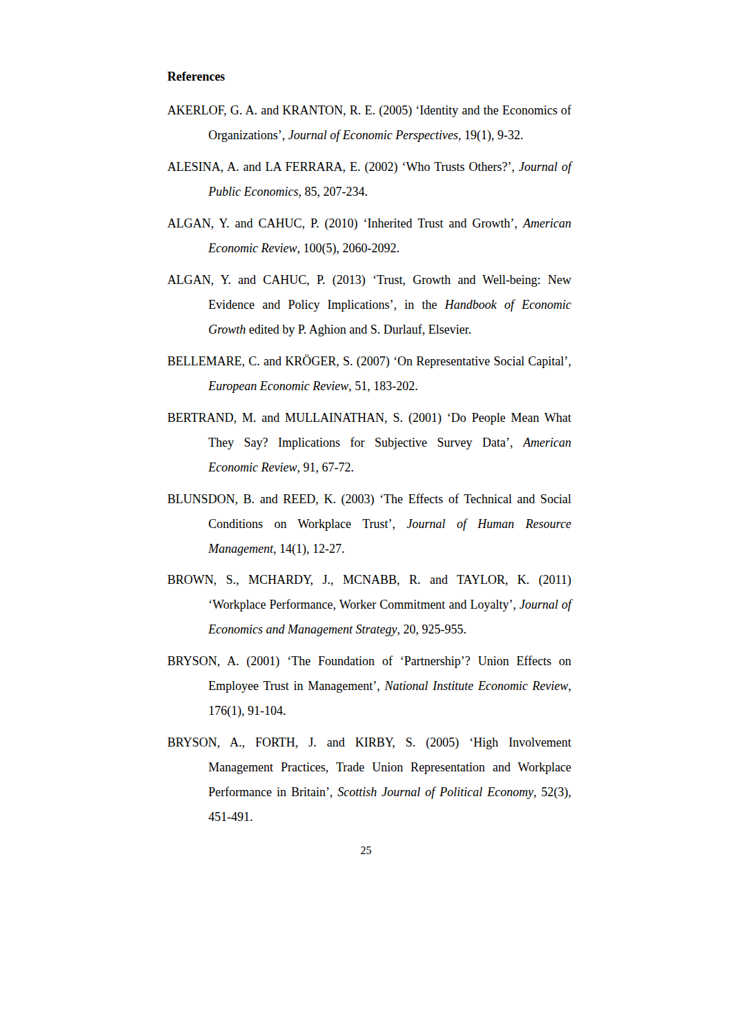References
AKERLOF, G. A. and KRANTON, R. E. (2005) ‘Identity and the Economics of Organizations’, Journal of Economic Perspectives, 19(1), 9-32.
ALESINA, A. and LA FERRARA, E. (2002) ‘Who Trusts Others?’, Journal of Public Economics, 85, 207-234.
ALGAN, Y. and CAHUC, P. (2010) ‘Inherited Trust and Growth’, American Economic Review, 100(5), 2060-2092.
ALGAN, Y. and CAHUC, P. (2013) ‘Trust, Growth and Well-being: New Evidence and Policy Implications’, in the Handbook of Economic Growth edited by P. Aghion and S. Durlauf, Elsevier.
BELLEMARE, C. and KRÖGER, S. (2007) ‘On Representative Social Capital’, European Economic Review, 51, 183-202.
BERTRAND, M. and MULLAINATHAN, S. (2001) ‘Do People Mean What They Say? Implications for Subjective Survey Data’, American Economic Review, 91, 67-72.
BLUNSDON, B. and REED, K. (2003) ‘The Effects of Technical and Social Conditions on Workplace Trust’, Journal of Human Resource Management, 14(1), 12-27.
BROWN, S., MCHARDY, J., MCNABB, R. and TAYLOR, K. (2011) ‘Workplace Performance, Worker Commitment and Loyalty’, Journal of Economics and Management Strategy, 20, 925-955.
BRYSON, A. (2001) ‘The Foundation of ‘Partnership’? Union Effects on Employee Trust in Management’, National Institute Economic Review, 176(1), 91-104.
BRYSON, A., FORTH, J. and KIRBY, S. (2005) ‘High Involvement Management Practices, Trade Union Representation and Workplace Performance in Britain’, Scottish Journal of Political Economy, 52(3), 451-491.
25